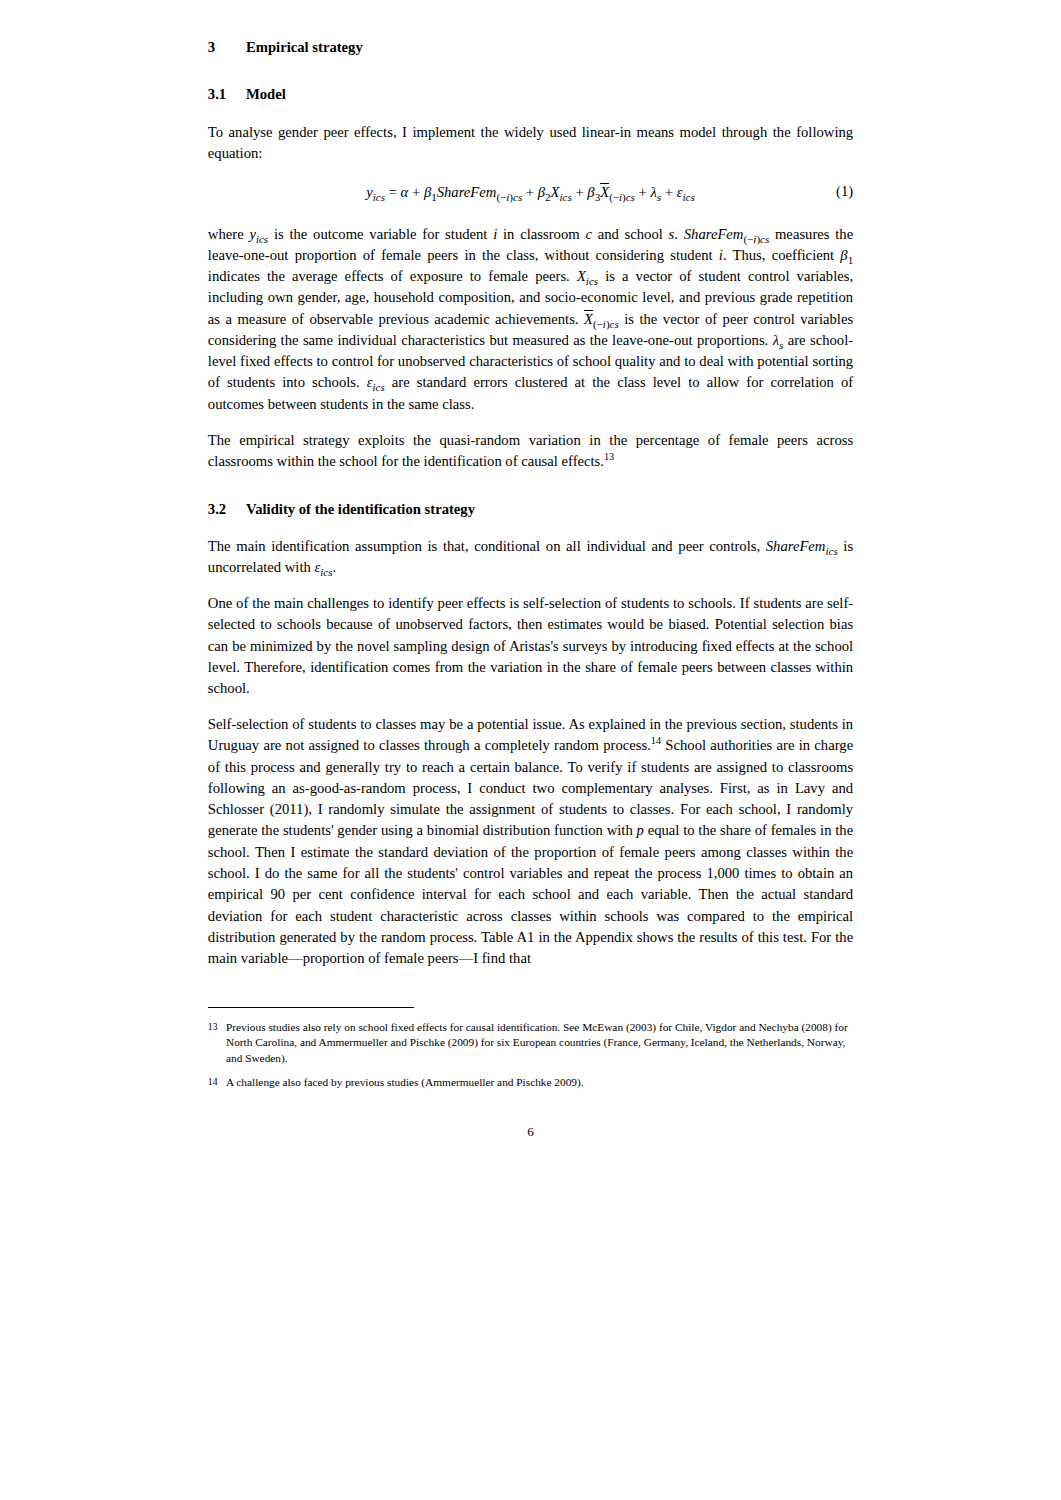3 Empirical strategy
3.1 Model
To analyse gender peer effects, I implement the widely used linear-in means model through the following equation:
yics = α + β1ShareFem(−i)cs + β2Xics + β3X(−i)cs + λs + εics (1)
where yics is the outcome variable for student i in classroom c and school s. ShareFem(−i)cs measures the leave-one-out proportion of female peers in the class, without considering student i. Thus, coefficient β1 indicates the average effects of exposure to female peers. Xics is a vector of student control variables, including own gender, age, household composition, and socio-economic level, and previous grade repetition as a measure of observable previous academic achievements. X(−i)cs is the vector of peer control variables considering the same individual characteristics but measured as the leave-one-out proportions. λs are school-level fixed effects to control for unobserved characteristics of school quality and to deal with potential sorting of students into schools. εics are standard errors clustered at the class level to allow for correlation of outcomes between students in the same class.
The empirical strategy exploits the quasi-random variation in the percentage of female peers across classrooms within the school for the identification of causal effects.13
3.2 Validity of the identification strategy
The main identification assumption is that, conditional on all individual and peer controls, ShareFemics is uncorrelated with εics.
One of the main challenges to identify peer effects is self-selection of students to schools. If students are self-selected to schools because of unobserved factors, then estimates would be biased. Potential selection bias can be minimized by the novel sampling design of Aristas's surveys by introducing fixed effects at the school level. Therefore, identification comes from the variation in the share of female peers between classes within school.
Self-selection of students to classes may be a potential issue. As explained in the previous section, students in Uruguay are not assigned to classes through a completely random process.14 School authorities are in charge of this process and generally try to reach a certain balance. To verify if students are assigned to classrooms following an as-good-as-random process, I conduct two complementary analyses. First, as in Lavy and Schlosser (2011), I randomly simulate the assignment of students to classes. For each school, I randomly generate the students' gender using a binomial distribution function with p equal to the share of females in the school. Then I estimate the standard deviation of the proportion of female peers among classes within the school. I do the same for all the students' control variables and repeat the process 1,000 times to obtain an empirical 90 per cent confidence interval for each school and each variable. Then the actual standard deviation for each student characteristic across classes within schools was compared to the empirical distribution generated by the random process. Table A1 in the Appendix shows the results of this test. For the main variable—proportion of female peers—I find that
13 Previous studies also rely on school fixed effects for causal identification. See McEwan (2003) for Chile, Vigdor and Nechyba (2008) for North Carolina, and Ammermueller and Pischke (2009) for six European countries (France, Germany, Iceland, the Netherlands, Norway, and Sweden).
14 A challenge also faced by previous studies (Ammermueller and Pischke 2009).
6